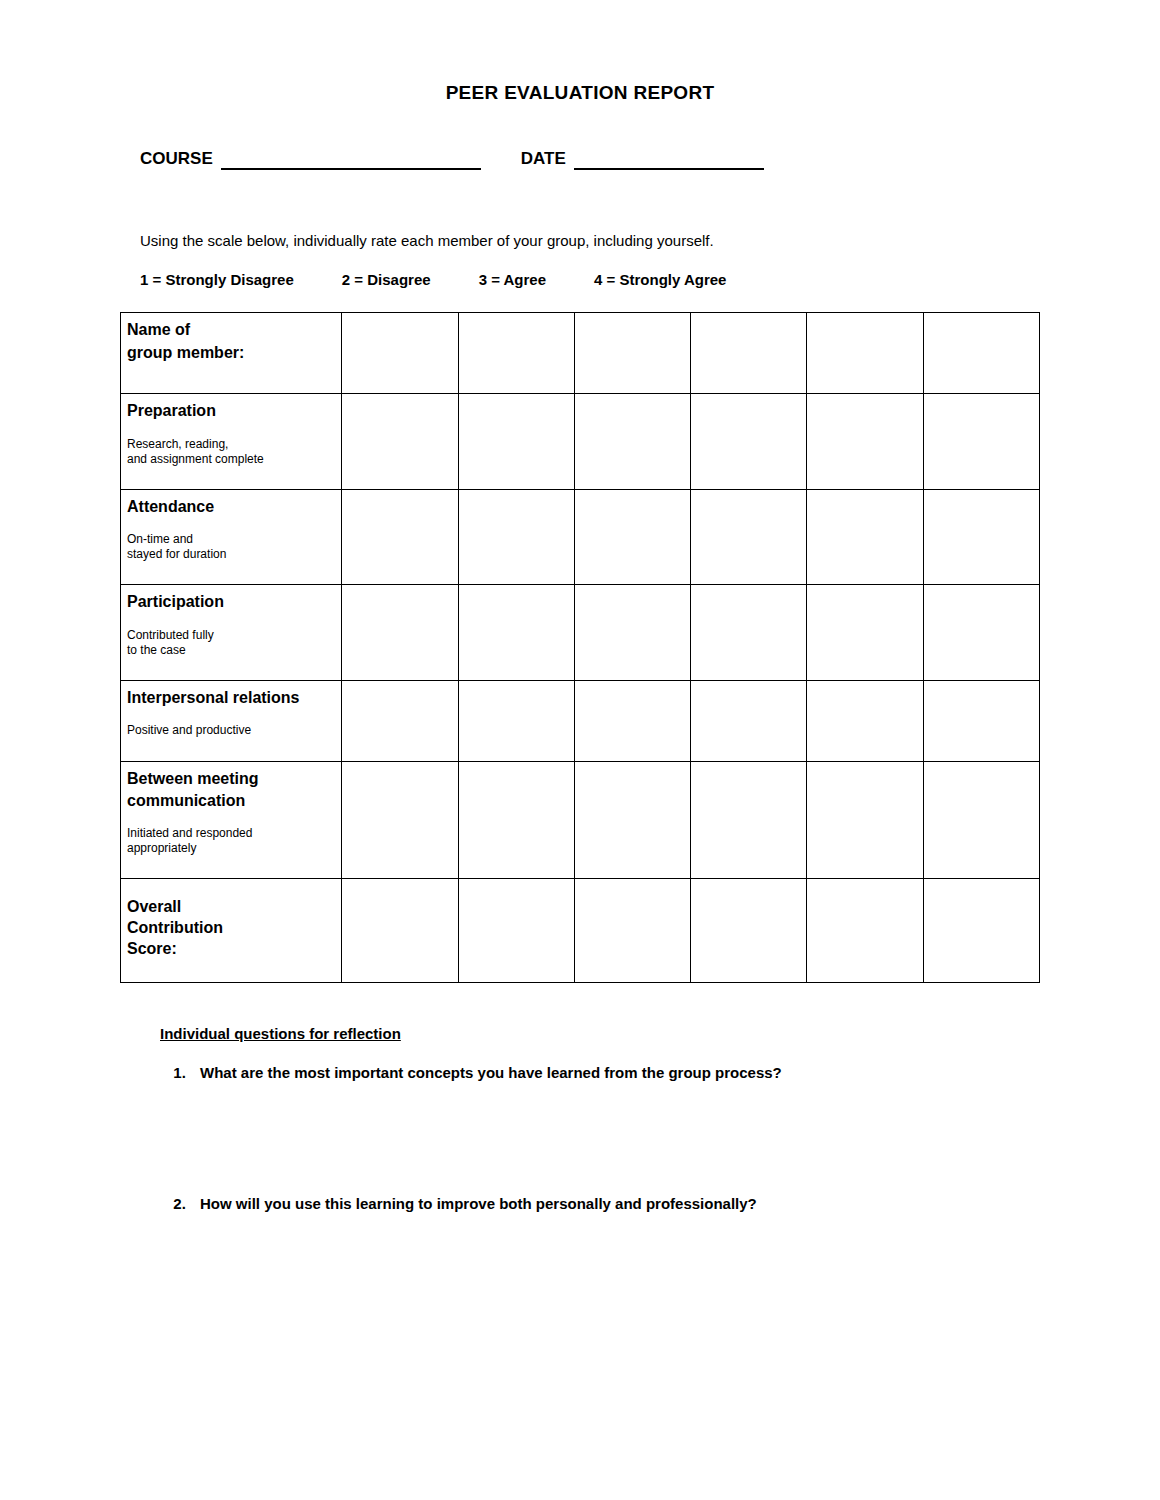PEER EVALUATION REPORT
COURSE
DATE
Using the scale below, individually rate each member of your group, including yourself.
1 = Strongly Disagree 2 = Disagree 3 = Agree 4 = Strongly Agree
| Name of group member: | | | | | | |
| Preparation Research, reading, and assignment complete | | | | | | |
| Attendance On-time and stayed for duration | | | | | | |
| Participation Contributed fully to the case | | | | | | |
| Interpersonal relations Positive and productive | | | | | | |
| Between meeting communication Initiated and responded appropriately | | | | | | |
| Overall Contribution Score: | | | | | | |
Individual questions for reflection
What are the most important concepts you have learned from the group process?
How will you use this learning to improve both personally and professionally?